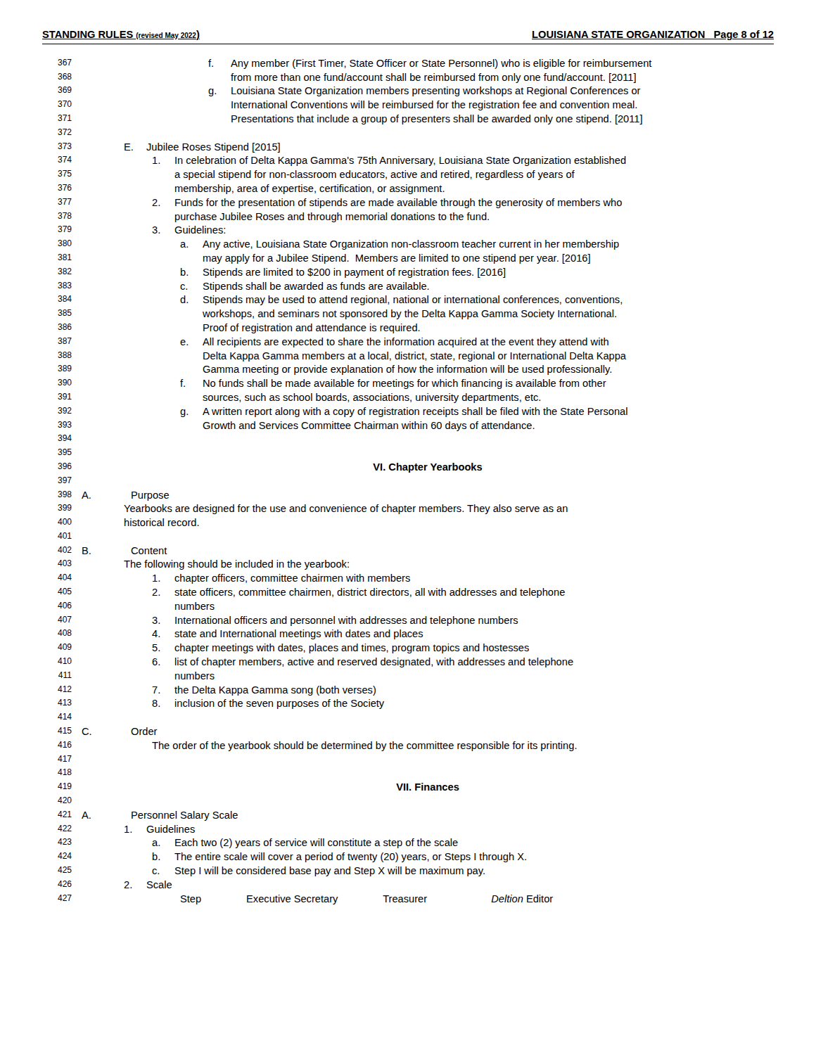STANDING RULES (revised May 2022)
LOUISIANA STATE ORGANIZATION Page 8 of 12
367
f.
Any member (First Timer, State Officer or State Personnel) who is eligible for reimbursement
368
from more than one fund/account shall be reimbursed from only one fund/account. [2011]
369
g.
Louisiana State Organization members presenting workshops at Regional Conferences or
370
International Conventions will be reimbursed for the registration fee and convention meal.
371
Presentations that include a group of presenters shall be awarded only one stipend. [2011]
372
373
E.
Jubilee Roses Stipend [2015]
374
1.
In celebration of Delta Kappa Gamma's 75th Anniversary, Louisiana State Organization established
375
a special stipend for non-classroom educators, active and retired, regardless of years of
376
membership, area of expertise, certification, or assignment.
377
2.
Funds for the presentation of stipends are made available through the generosity of members who
378
purchase Jubilee Roses and through memorial donations to the fund.
379
3.
Guidelines:
380
a.
Any active, Louisiana State Organization non-classroom teacher current in her membership
381
may apply for a Jubilee Stipend. Members are limited to one stipend per year. [2016]
382
b.
Stipends are limited to $200 in payment of registration fees. [2016]
383
c.
Stipends shall be awarded as funds are available.
384
d.
Stipends may be used to attend regional, national or international conferences, conventions,
385
workshops, and seminars not sponsored by the Delta Kappa Gamma Society International.
386
Proof of registration and attendance is required.
387
e.
All recipients are expected to share the information acquired at the event they attend with
388
Delta Kappa Gamma members at a local, district, state, regional or International Delta Kappa
389
Gamma meeting or provide explanation of how the information will be used professionally.
390
f.
No funds shall be made available for meetings for which financing is available from other
391
sources, such as school boards, associations, university departments, etc.
392
g.
A written report along with a copy of registration receipts shall be filed with the State Personal
393
Growth and Services Committee Chairman within 60 days of attendance.
394
395
396
VI. Chapter Yearbooks
397
398
A.
Purpose
399
Yearbooks are designed for the use and convenience of chapter members. They also serve as an
400
historical record.
401
402
B.
Content
403
The following should be included in the yearbook:
404
1.
chapter officers, committee chairmen with members
405
2.
state officers, committee chairmen, district directors, all with addresses and telephone
406
numbers
407
3.
International officers and personnel with addresses and telephone numbers
408
4.
state and International meetings with dates and places
409
5.
chapter meetings with dates, places and times, program topics and hostesses
410
6.
list of chapter members, active and reserved designated, with addresses and telephone
411
numbers
412
7.
the Delta Kappa Gamma song (both verses)
413
8.
inclusion of the seven purposes of the Society
414
415
C.
Order
416
The order of the yearbook should be determined by the committee responsible for its printing.
417
418
419
VII. Finances
420
421
A.
Personnel Salary Scale
422
1.
Guidelines
423
a.
Each two (2) years of service will constitute a step of the scale
424
b.
The entire scale will cover a period of twenty (20) years, or Steps I through X.
425
c.
Step I will be considered base pay and Step X will be maximum pay.
426
2.
Scale
427
Step Executive Secretary Treasurer Deltion Editor